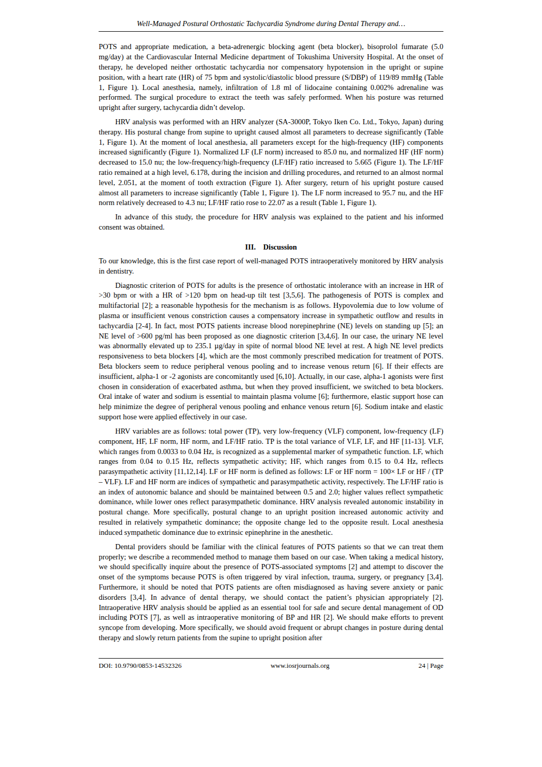Well-Managed Postural Orthostatic Tachycardia Syndrome during Dental Therapy and…
POTS and appropriate medication, a beta-adrenergic blocking agent (beta blocker), bisoprolol fumarate (5.0 mg/day) at the Cardiovascular Internal Medicine department of Tokushima University Hospital. At the onset of therapy, he developed neither orthostatic tachycardia nor compensatory hypotension in the upright or supine position, with a heart rate (HR) of 75 bpm and systolic/diastolic blood pressure (S/DBP) of 119/89 mmHg (Table 1, Figure 1). Local anesthesia, namely, infiltration of 1.8 ml of lidocaine containing 0.002% adrenaline was performed. The surgical procedure to extract the teeth was safely performed. When his posture was returned upright after surgery, tachycardia didn’t develop.
HRV analysis was performed with an HRV analyzer (SA-3000P, Tokyo Iken Co. Ltd., Tokyo, Japan) during therapy. His postural change from supine to upright caused almost all parameters to decrease significantly (Table 1, Figure 1). At the moment of local anesthesia, all parameters except for the high-frequency (HF) components increased significantly (Figure 1). Normalized LF (LF norm) increased to 85.0 nu, and normalized HF (HF norm) decreased to 15.0 nu; the low-frequency/high-frequency (LF/HF) ratio increased to 5.665 (Figure 1). The LF/HF ratio remained at a high level, 6.178, during the incision and drilling procedures, and returned to an almost normal level, 2.051, at the moment of tooth extraction (Figure 1). After surgery, return of his upright posture caused almost all parameters to increase significantly (Table 1, Figure 1). The LF norm increased to 95.7 nu, and the HF norm relatively decreased to 4.3 nu; LF/HF ratio rose to 22.07 as a result (Table 1, Figure 1).
In advance of this study, the procedure for HRV analysis was explained to the patient and his informed consent was obtained.
III. Discussion
To our knowledge, this is the first case report of well-managed POTS intraoperatively monitored by HRV analysis in dentistry.
Diagnostic criterion of POTS for adults is the presence of orthostatic intolerance with an increase in HR of >30 bpm or with a HR of >120 bpm on head-up tilt test [3,5,6]. The pathogenesis of POTS is complex and multifactorial [2]; a reasonable hypothesis for the mechanism is as follows. Hypovolemia due to low volume of plasma or insufficient venous constriction causes a compensatory increase in sympathetic outflow and results in tachycardia [2-4]. In fact, most POTS patients increase blood norepinephrine (NE) levels on standing up [5]; an NE level of >600 pg/ml has been proposed as one diagnostic criterion [3,4,6]. In our case, the urinary NE level was abnormally elevated up to 235.1 µg/day in spite of normal blood NE level at rest. A high NE level predicts responsiveness to beta blockers [4], which are the most commonly prescribed medication for treatment of POTS. Beta blockers seem to reduce peripheral venous pooling and to increase venous return [6]. If their effects are insufficient, alpha-1 or -2 agonists are concomitantly used [6,10]. Actually, in our case, alpha-1 agonists were first chosen in consideration of exacerbated asthma, but when they proved insufficient, we switched to beta blockers. Oral intake of water and sodium is essential to maintain plasma volume [6]; furthermore, elastic support hose can help minimize the degree of peripheral venous pooling and enhance venous return [6]. Sodium intake and elastic support hose were applied effectively in our case.
HRV variables are as follows: total power (TP), very low-frequency (VLF) component, low-frequency (LF) component, HF, LF norm, HF norm, and LF/HF ratio. TP is the total variance of VLF, LF, and HF [11-13]. VLF, which ranges from 0.0033 to 0.04 Hz, is recognized as a supplemental marker of sympathetic function. LF, which ranges from 0.04 to 0.15 Hz, reflects sympathetic activity; HF, which ranges from 0.15 to 0.4 Hz, reflects parasympathetic activity [11,12,14]. LF or HF norm is defined as follows: LF or HF norm = 100× LF or HF / (TP – VLF). LF and HF norm are indices of sympathetic and parasympathetic activity, respectively. The LF/HF ratio is an index of autonomic balance and should be maintained between 0.5 and 2.0; higher values reflect sympathetic dominance, while lower ones reflect parasympathetic dominance. HRV analysis revealed autonomic instability in postural change. More specifically, postural change to an upright position increased autonomic activity and resulted in relatively sympathetic dominance; the opposite change led to the opposite result. Local anesthesia induced sympathetic dominance due to extrinsic epinephrine in the anesthetic.
Dental providers should be familiar with the clinical features of POTS patients so that we can treat them properly; we describe a recommended method to manage them based on our case. When taking a medical history, we should specifically inquire about the presence of POTS-associated symptoms [2] and attempt to discover the onset of the symptoms because POTS is often triggered by viral infection, trauma, surgery, or pregnancy [3,4]. Furthermore, it should be noted that POTS patients are often misdiagnosed as having severe anxiety or panic disorders [3,4]. In advance of dental therapy, we should contact the patient’s physician appropriately [2]. Intraoperative HRV analysis should be applied as an essential tool for safe and secure dental management of OD including POTS [7], as well as intraoperative monitoring of BP and HR [2]. We should make efforts to prevent syncope from developing. More specifically, we should avoid frequent or abrupt changes in posture during dental therapy and slowly return patients from the supine to upright position after
DOI: 10.9790/0853-14532326 www.iosrjournals.org 24 | Page